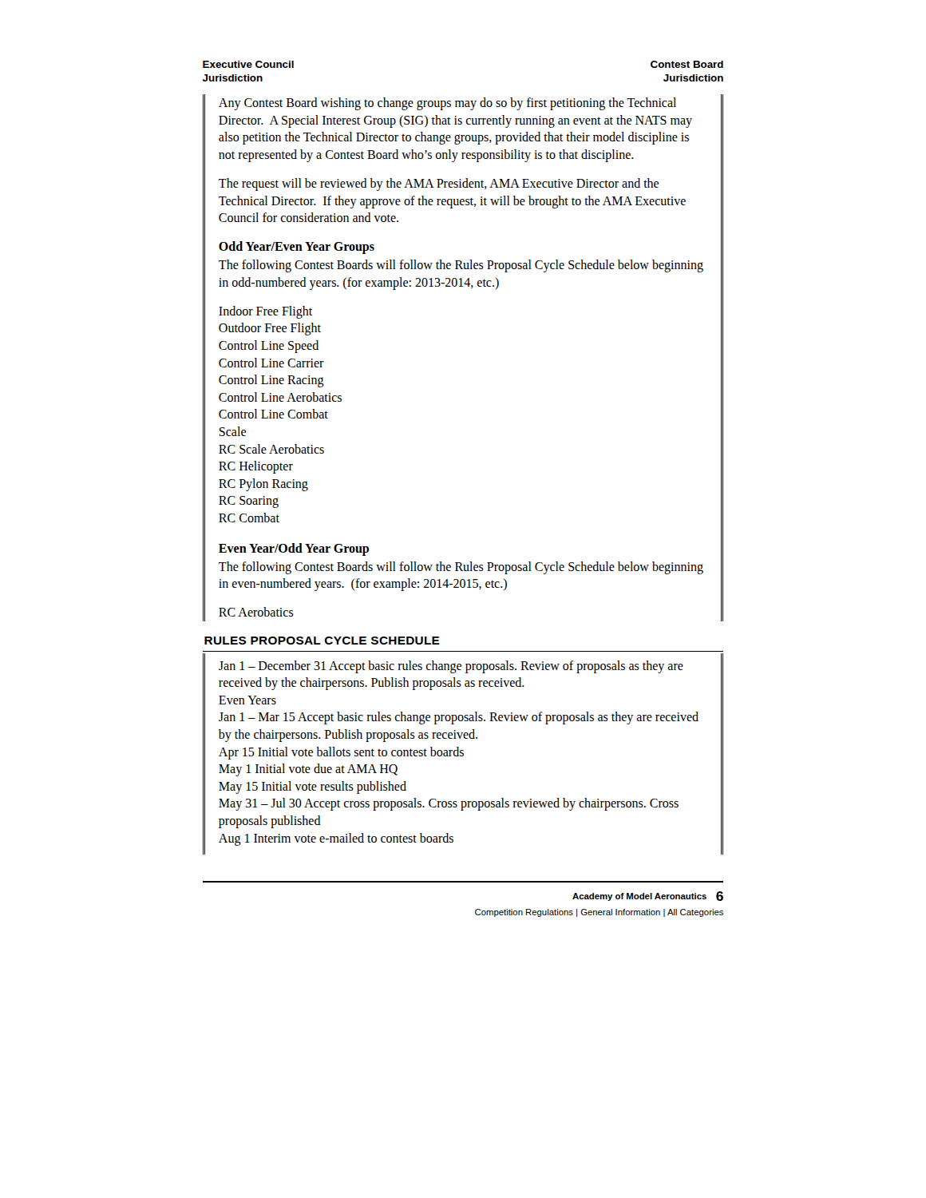Executive Council
Jurisdiction
Contest Board
Jurisdiction
Any Contest Board wishing to change groups may do so by first petitioning the Technical Director. A Special Interest Group (SIG) that is currently running an event at the NATS may also petition the Technical Director to change groups, provided that their model discipline is not represented by a Contest Board who’s only responsibility is to that discipline.
The request will be reviewed by the AMA President, AMA Executive Director and the Technical Director. If they approve of the request, it will be brought to the AMA Executive Council for consideration and vote.
Odd Year/Even Year Groups
The following Contest Boards will follow the Rules Proposal Cycle Schedule below beginning in odd-numbered years. (for example: 2013-2014, etc.)
Indoor Free Flight
Outdoor Free Flight
Control Line Speed
Control Line Carrier
Control Line Racing
Control Line Aerobatics
Control Line Combat
Scale
RC Scale Aerobatics
RC Helicopter
RC Pylon Racing
RC Soaring
RC Combat
Even Year/Odd Year Group
The following Contest Boards will follow the Rules Proposal Cycle Schedule below beginning in even-numbered years. (for example: 2014-2015, etc.)
RC Aerobatics
RULES PROPOSAL CYCLE SCHEDULE
Jan 1 – December 31 Accept basic rules change proposals. Review of proposals as they are received by the chairpersons. Publish proposals as received.
Even Years
Jan 1 – Mar 15 Accept basic rules change proposals. Review of proposals as they are received by the chairpersons. Publish proposals as received.
Apr 15 Initial vote ballots sent to contest boards
May 1 Initial vote due at AMA HQ
May 15 Initial vote results published
May 31 – Jul 30 Accept cross proposals. Cross proposals reviewed by chairpersons. Cross proposals published
Aug 1 Interim vote e-mailed to contest boards
Academy of Model Aeronautics 6
Competition Regulations | General Information | All Categories